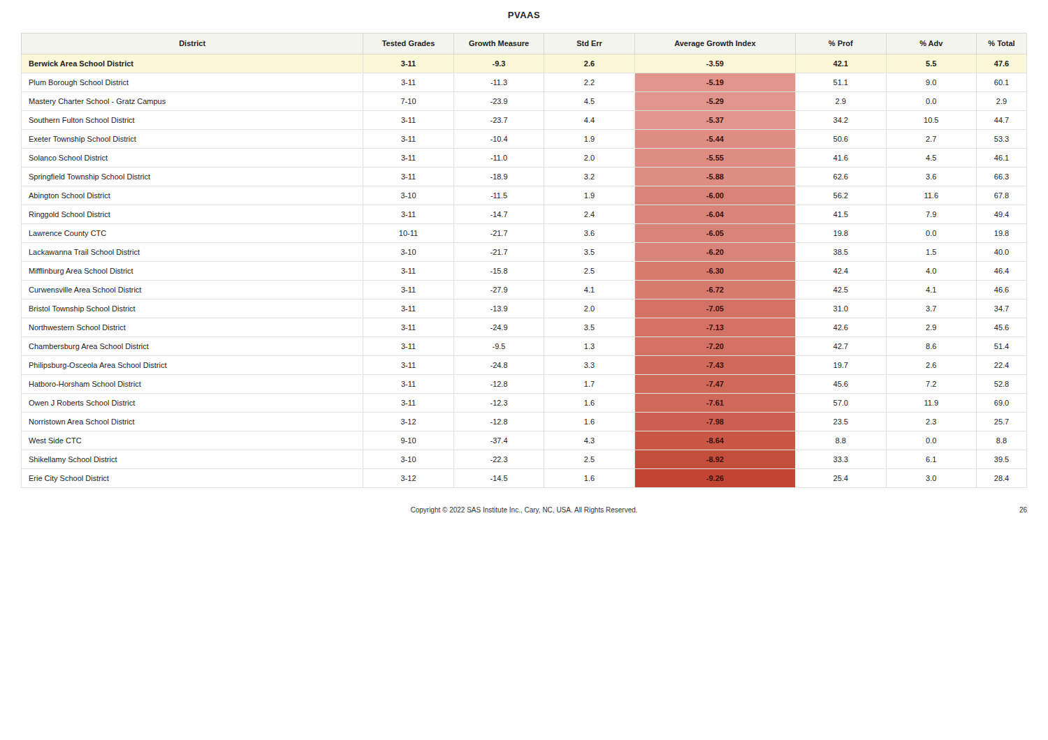PVAAS
| District | Tested Grades | Growth Measure | Std Err | Average Growth Index | % Prof | % Adv | % Total |
| --- | --- | --- | --- | --- | --- | --- | --- |
| Berwick Area School District | 3-11 | -9.3 | 2.6 | -3.59 | 42.1 | 5.5 | 47.6 |
| Plum Borough School District | 3-11 | -11.3 | 2.2 | -5.19 | 51.1 | 9.0 | 60.1 |
| Mastery Charter School - Gratz Campus | 7-10 | -23.9 | 4.5 | -5.29 | 2.9 | 0.0 | 2.9 |
| Southern Fulton School District | 3-11 | -23.7 | 4.4 | -5.37 | 34.2 | 10.5 | 44.7 |
| Exeter Township School District | 3-11 | -10.4 | 1.9 | -5.44 | 50.6 | 2.7 | 53.3 |
| Solanco School District | 3-11 | -11.0 | 2.0 | -5.55 | 41.6 | 4.5 | 46.1 |
| Springfield Township School District | 3-11 | -18.9 | 3.2 | -5.88 | 62.6 | 3.6 | 66.3 |
| Abington School District | 3-10 | -11.5 | 1.9 | -6.00 | 56.2 | 11.6 | 67.8 |
| Ringgold School District | 3-11 | -14.7 | 2.4 | -6.04 | 41.5 | 7.9 | 49.4 |
| Lawrence County CTC | 10-11 | -21.7 | 3.6 | -6.05 | 19.8 | 0.0 | 19.8 |
| Lackawanna Trail School District | 3-10 | -21.7 | 3.5 | -6.20 | 38.5 | 1.5 | 40.0 |
| Mifflinburg Area School District | 3-11 | -15.8 | 2.5 | -6.30 | 42.4 | 4.0 | 46.4 |
| Curwensville Area School District | 3-11 | -27.9 | 4.1 | -6.72 | 42.5 | 4.1 | 46.6 |
| Bristol Township School District | 3-11 | -13.9 | 2.0 | -7.05 | 31.0 | 3.7 | 34.7 |
| Northwestern School District | 3-11 | -24.9 | 3.5 | -7.13 | 42.6 | 2.9 | 45.6 |
| Chambersburg Area School District | 3-11 | -9.5 | 1.3 | -7.20 | 42.7 | 8.6 | 51.4 |
| Philipsburg-Osceola Area School District | 3-11 | -24.8 | 3.3 | -7.43 | 19.7 | 2.6 | 22.4 |
| Hatboro-Horsham School District | 3-11 | -12.8 | 1.7 | -7.47 | 45.6 | 7.2 | 52.8 |
| Owen J Roberts School District | 3-11 | -12.3 | 1.6 | -7.61 | 57.0 | 11.9 | 69.0 |
| Norristown Area School District | 3-12 | -12.8 | 1.6 | -7.98 | 23.5 | 2.3 | 25.7 |
| West Side CTC | 9-10 | -37.4 | 4.3 | -8.64 | 8.8 | 0.0 | 8.8 |
| Shikellamy School District | 3-10 | -22.3 | 2.5 | -8.92 | 33.3 | 6.1 | 39.5 |
| Erie City School District | 3-12 | -14.5 | 1.6 | -9.26 | 25.4 | 3.0 | 28.4 |
Copyright © 2022 SAS Institute Inc., Cary, NC, USA. All Rights Reserved. 26